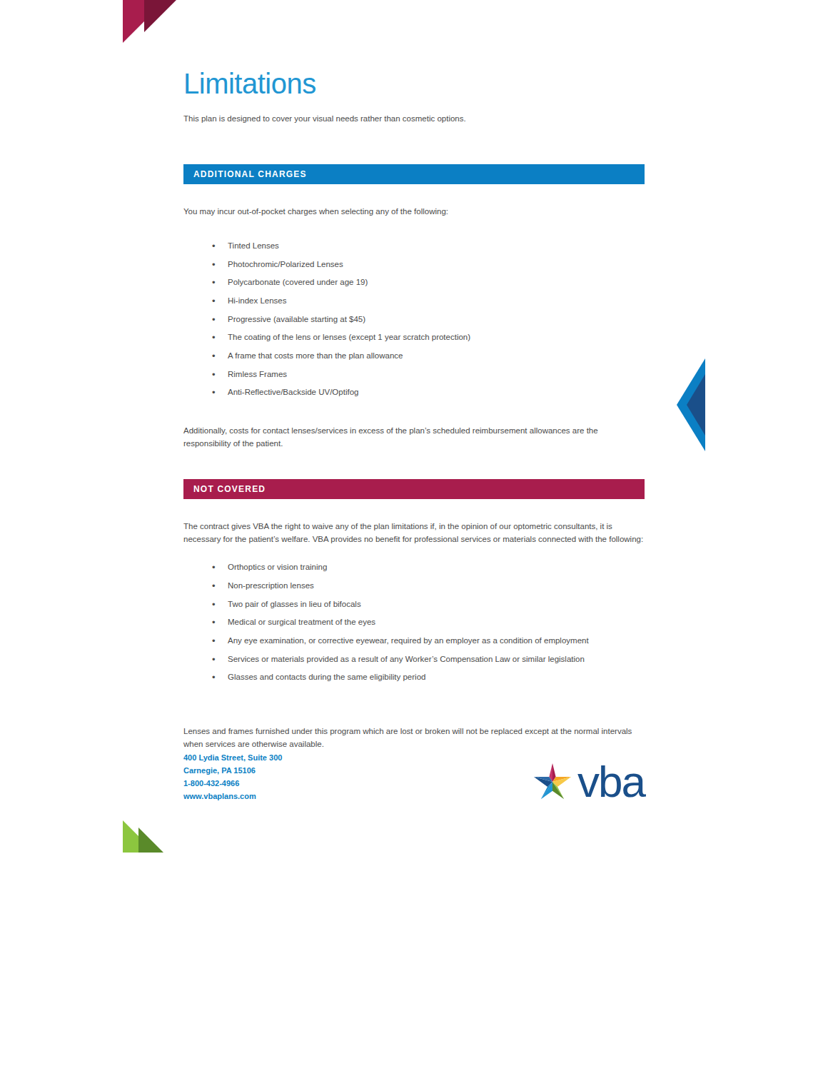Limitations
This plan is designed to cover your visual needs rather than cosmetic options.
Additional Charges
You may incur out-of-pocket charges when selecting any of the following:
Tinted Lenses
Photochromic/Polarized Lenses
Polycarbonate (covered under age 19)
Hi-index Lenses
Progressive (available starting at $45)
The coating of the lens or lenses (except 1 year scratch protection)
A frame that costs more than the plan allowance
Rimless Frames
Anti-Reflective/Backside UV/Optifog
Additionally, costs for contact lenses/services in excess of the plan’s scheduled reimbursement allowances are the responsibility of the patient.
Not Covered
The contract gives VBA the right to waive any of the plan limitations if, in the opinion of our optometric consultants, it is necessary for the patient’s welfare. VBA provides no benefit for professional services or materials connected with the following:
Orthoptics or vision training
Non-prescription lenses
Two pair of glasses in lieu of bifocals
Medical or surgical treatment of the eyes
Any eye examination, or corrective eyewear, required by an employer as a condition of employment
Services or materials provided as a result of any Worker’s Compensation Law or similar legislation
Glasses and contacts during the same eligibility period
Lenses and frames furnished under this program which are lost or broken will not be replaced except at the normal intervals when services are otherwise available.
400 Lydia Street, Suite 300
Carnegie, PA 15106
1-800-432-4966
www.vbaplans.com
vba